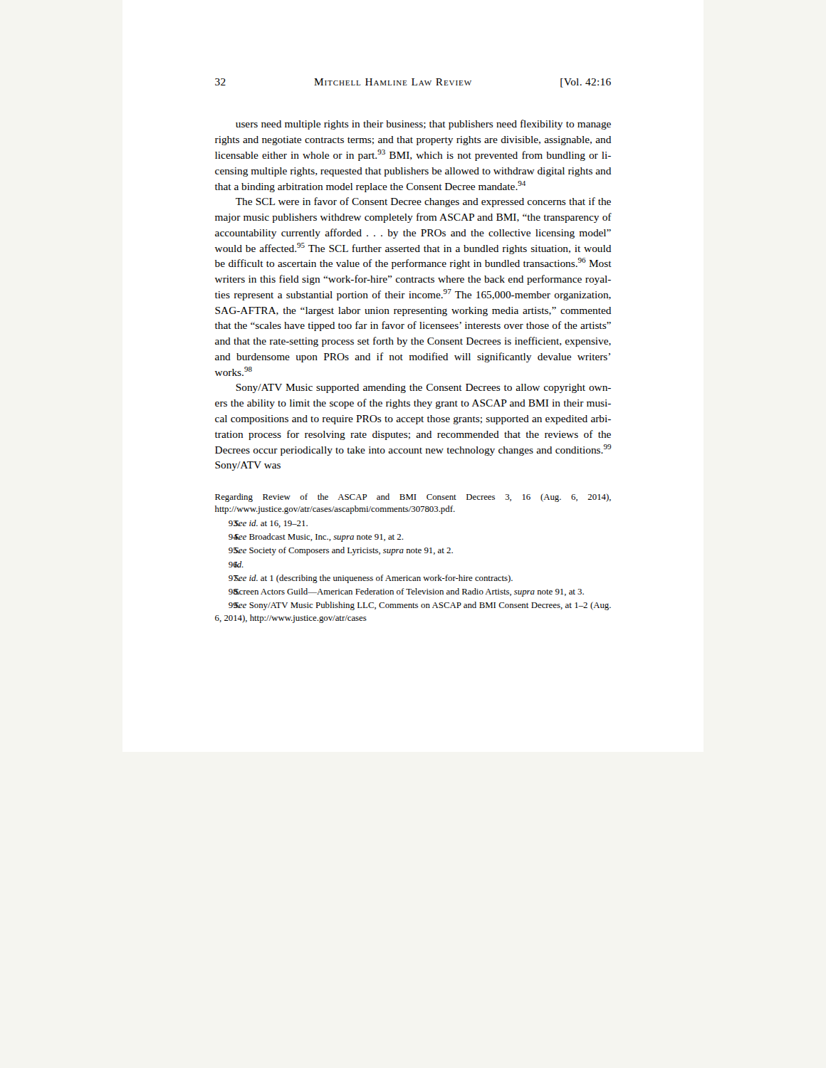32 Mitchell Hamline Law Review [Vol. 42:16
users need multiple rights in their business; that publishers need flexibility to manage rights and negotiate contracts terms; and that property rights are divisible, assignable, and licensable either in whole or in part.93 BMI, which is not prevented from bundling or licensing multiple rights, requested that publishers be allowed to withdraw digital rights and that a binding arbitration model replace the Consent Decree mandate.94
The SCL were in favor of Consent Decree changes and expressed concerns that if the major music publishers withdrew completely from ASCAP and BMI, “the transparency of accountability currently afforded . . . by the PROs and the collective licensing model” would be affected.95 The SCL further asserted that in a bundled rights situation, it would be difficult to ascertain the value of the performance right in bundled transactions.96 Most writers in this field sign “work-for-hire” contracts where the back end performance royalties represent a substantial portion of their income.97 The 165,000-member organization, SAG-AFTRA, the “largest labor union representing working media artists,” commented that the “scales have tipped too far in favor of licensees’ interests over those of the artists” and that the rate-setting process set forth by the Consent Decrees is inefficient, expensive, and burdensome upon PROs and if not modified will significantly devalue writers’ works.98
Sony/ATV Music supported amending the Consent Decrees to allow copyright owners the ability to limit the scope of the rights they grant to ASCAP and BMI in their musical compositions and to require PROs to accept those grants; supported an expedited arbitration process for resolving rate disputes; and recommended that the reviews of the Decrees occur periodically to take into account new technology changes and conditions.99 Sony/ATV was
Regarding Review of the ASCAP and BMI Consent Decrees 3, 16 (Aug. 6, 2014), http://www.justice.gov/atr/cases/ascapbmi/comments/307803.pdf.
93. See id. at 16, 19–21.
94. See Broadcast Music, Inc., supra note 91, at 2.
95. See Society of Composers and Lyricists, supra note 91, at 2.
96. Id.
97. See id. at 1 (describing the uniqueness of American work-for-hire contracts).
98. Screen Actors Guild—American Federation of Television and Radio Artists, supra note 91, at 3.
99. See Sony/ATV Music Publishing LLC, Comments on ASCAP and BMI Consent Decrees, at 1–2 (Aug. 6, 2014), http://www.justice.gov/atr/cases